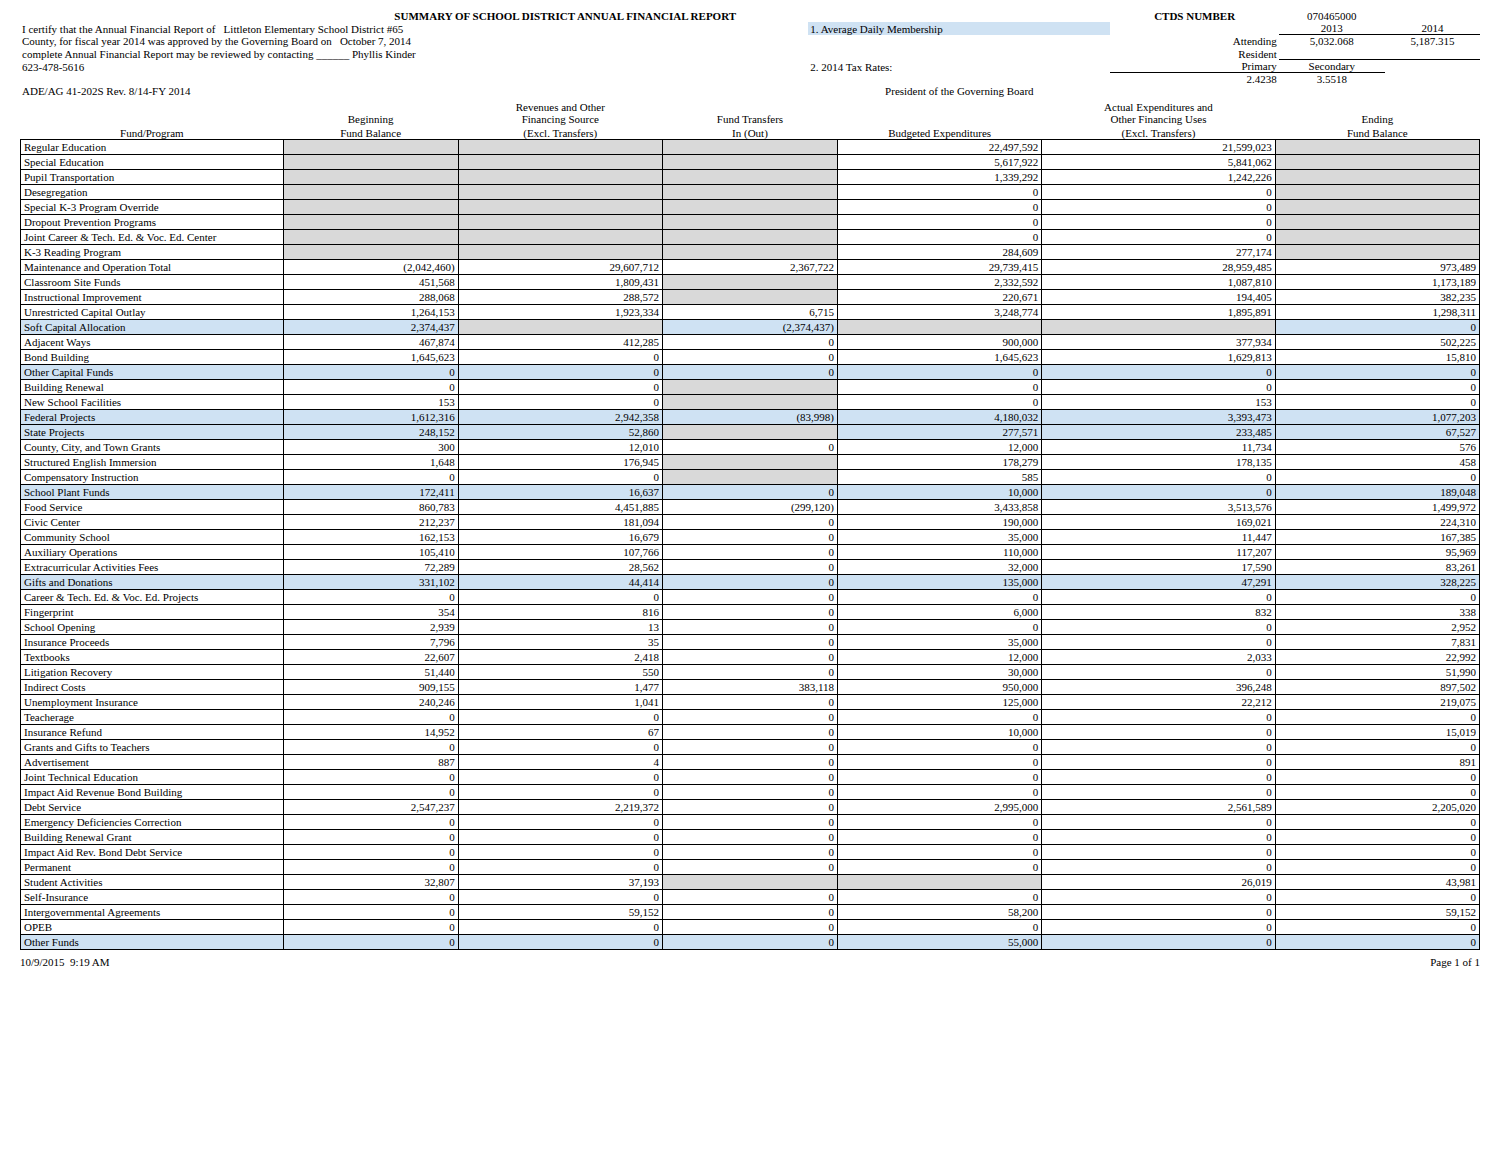| SUMMARY OF SCHOOL DISTRICT ANNUAL FINANCIAL REPORT | CTDS NUMBER | 070465000 | |
| I certify that the Annual Financial Report of Littleton Elementary School District #65 | 1. Average Daily Membership | | 2013 | 2014 |
| County, for fiscal year 2014 was approved by the Governing Board on October 7, 2014 | | Attending | 5,032.068 | 5,187.315 |
| complete Annual Financial Report may be reviewed by contacting ______ Phyllis Kinder | | Resident | | |
| 623-478-5616 | 2. 2014 Tax Rates: | Primary | Secondary | |
| | | 2.4238 | 3.5518 | |
| ADE/AG 41-202S Rev. 8/14-FY 2014 | President of the Governing Board | | | |
| | Beginning | Revenues and Other Financing Source | Fund Transfers | | Actual Expenditures and Other Financing Uses | Ending |
| --- | --- | --- | --- | --- | --- | --- |
| Fund/Program | Fund Balance | (Excl. Transfers) | In (Out) | Budgeted Expenditures | (Excl. Transfers) | Fund Balance |
| Regular Education | | | | 22,497,592 | 21,599,023 | |
| Special Education | | | | 5,617,922 | 5,841,062 | |
| Pupil Transportation | | | | 1,339,292 | 1,242,226 | |
| Desegregation | | | | 0 | 0 | |
| Special K-3 Program Override | | | | 0 | 0 | |
| Dropout Prevention Programs | | | | 0 | 0 | |
| Joint Career & Tech. Ed. & Voc. Ed. Center | | | | 0 | 0 | |
| K-3 Reading Program | | | | 284,609 | 277,174 | |
| Maintenance and Operation Total | (2,042,460) | 29,607,712 | 2,367,722 | 29,739,415 | 28,959,485 | 973,489 |
| Classroom Site Funds | 451,568 | 1,809,431 | | 2,332,592 | 1,087,810 | 1,173,189 |
| Instructional Improvement | 288,068 | 288,572 | | 220,671 | 194,405 | 382,235 |
| Unrestricted Capital Outlay | 1,264,153 | 1,923,334 | 6,715 | 3,248,774 | 1,895,891 | 1,298,311 |
| Soft Capital Allocation | 2,374,437 | | (2,374,437) | | | 0 |
| Adjacent Ways | 467,874 | 412,285 | 0 | 900,000 | 377,934 | 502,225 |
| Bond Building | 1,645,623 | 0 | 0 | 1,645,623 | 1,629,813 | 15,810 |
| Other Capital Funds | 0 | 0 | 0 | 0 | 0 | 0 |
| Building Renewal | 0 | 0 | | 0 | 0 | 0 |
| New School Facilities | 153 | 0 | | 0 | 153 | 0 |
| Federal Projects | 1,612,316 | 2,942,358 | (83,998) | 4,180,032 | 3,393,473 | 1,077,203 |
| State Projects | 248,152 | 52,860 | | 277,571 | 233,485 | 67,527 |
| County, City, and Town Grants | 300 | 12,010 | 0 | 12,000 | 11,734 | 576 |
| Structured English Immersion | 1,648 | 176,945 | | 178,279 | 178,135 | 458 |
| Compensatory Instruction | 0 | 0 | | 585 | 0 | 0 |
| School Plant Funds | 172,411 | 16,637 | 0 | 10,000 | 0 | 189,048 |
| Food Service | 860,783 | 4,451,885 | (299,120) | 3,433,858 | 3,513,576 | 1,499,972 |
| Civic Center | 212,237 | 181,094 | 0 | 190,000 | 169,021 | 224,310 |
| Community School | 162,153 | 16,679 | 0 | 35,000 | 11,447 | 167,385 |
| Auxiliary Operations | 105,410 | 107,766 | 0 | 110,000 | 117,207 | 95,969 |
| Extracurricular Activities Fees | 72,289 | 28,562 | 0 | 32,000 | 17,590 | 83,261 |
| Gifts and Donations | 331,102 | 44,414 | 0 | 135,000 | 47,291 | 328,225 |
| Career & Tech. Ed. & Voc. Ed. Projects | 0 | 0 | 0 | 0 | 0 | 0 |
| Fingerprint | 354 | 816 | 0 | 6,000 | 832 | 338 |
| School Opening | 2,939 | 13 | 0 | 0 | 0 | 2,952 |
| Insurance Proceeds | 7,796 | 35 | 0 | 35,000 | 0 | 7,831 |
| Textbooks | 22,607 | 2,418 | 0 | 12,000 | 2,033 | 22,992 |
| Litigation Recovery | 51,440 | 550 | 0 | 30,000 | 0 | 51,990 |
| Indirect Costs | 909,155 | 1,477 | 383,118 | 950,000 | 396,248 | 897,502 |
| Unemployment Insurance | 240,246 | 1,041 | 0 | 125,000 | 22,212 | 219,075 |
| Teacherage | 0 | 0 | 0 | 0 | 0 | 0 |
| Insurance Refund | 14,952 | 67 | 0 | 10,000 | 0 | 15,019 |
| Grants and Gifts to Teachers | 0 | 0 | 0 | 0 | 0 | 0 |
| Advertisement | 887 | 4 | 0 | 0 | 0 | 891 |
| Joint Technical Education | 0 | 0 | 0 | 0 | 0 | 0 |
| Impact Aid Revenue Bond Building | 0 | 0 | 0 | 0 | 0 | 0 |
| Debt Service | 2,547,237 | 2,219,372 | 0 | 2,995,000 | 2,561,589 | 2,205,020 |
| Emergency Deficiencies Correction | 0 | 0 | 0 | 0 | 0 | 0 |
| Building Renewal Grant | 0 | 0 | 0 | 0 | 0 | 0 |
| Impact Aid Rev. Bond Debt Service | 0 | 0 | 0 | 0 | 0 | 0 |
| Permanent | 0 | 0 | 0 | 0 | 0 | 0 |
| Student Activities | 32,807 | 37,193 | | | 26,019 | 43,981 |
| Self-Insurance | 0 | 0 | 0 | 0 | 0 | 0 |
| Intergovernmental Agreements | 0 | 59,152 | 0 | 58,200 | 0 | 59,152 |
| OPEB | 0 | 0 | 0 | 0 | 0 | 0 |
| Other Funds | 0 | 0 | 0 | 55,000 | 0 | 0 |
10/9/2015 9:19 AM Page 1 of 1